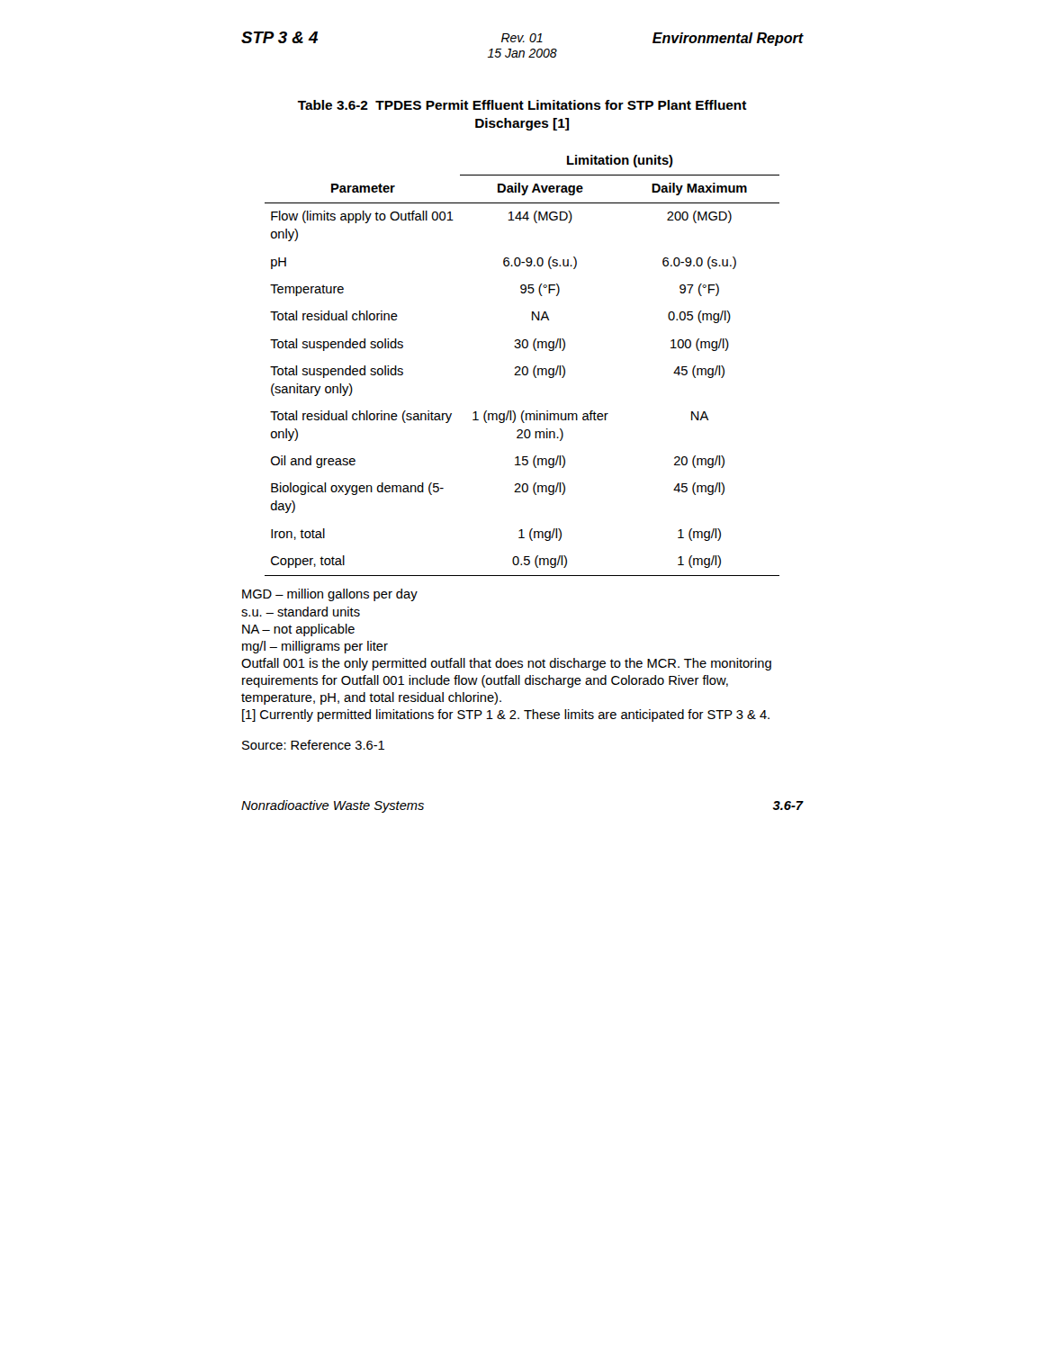Rev. 01
15 Jan 2008
STP 3 & 4
Environmental Report
Table 3.6-2 TPDES Permit Effluent Limitations for STP Plant Effluent Discharges [1]
| | Limitation (units) |
| --- | --- |
| Parameter | Daily Average | Daily Maximum |
| Flow (limits apply to Outfall 001 only) | 144 (MGD) | 200 (MGD) |
| pH | 6.0-9.0 (s.u.) | 6.0-9.0 (s.u.) |
| Temperature | 95 (°F) | 97 (°F) |
| Total residual chlorine | NA | 0.05 (mg/l) |
| Total suspended solids | 30 (mg/l) | 100 (mg/l) |
| Total suspended solids (sanitary only) | 20 (mg/l) | 45 (mg/l) |
| Total residual chlorine (sanitary only) | 1 (mg/l) (minimum after 20 min.) | NA |
| Oil and grease | 15 (mg/l) | 20 (mg/l) |
| Biological oxygen demand (5-day) | 20 (mg/l) | 45 (mg/l) |
| Iron, total | 1 (mg/l) | 1 (mg/l) |
| Copper, total | 0.5 (mg/l) | 1 (mg/l) |
MGD – million gallons per day
s.u. – standard units
NA – not applicable
mg/l – milligrams per liter
Outfall 001 is the only permitted outfall that does not discharge to the MCR. The monitoring requirements for Outfall 001 include flow (outfall discharge and Colorado River flow, temperature, pH, and total residual chlorine).
[1] Currently permitted limitations for STP 1 & 2. These limits are anticipated for STP 3 & 4.
Source: Reference 3.6-1
Nonradioactive Waste Systems
3.6-7